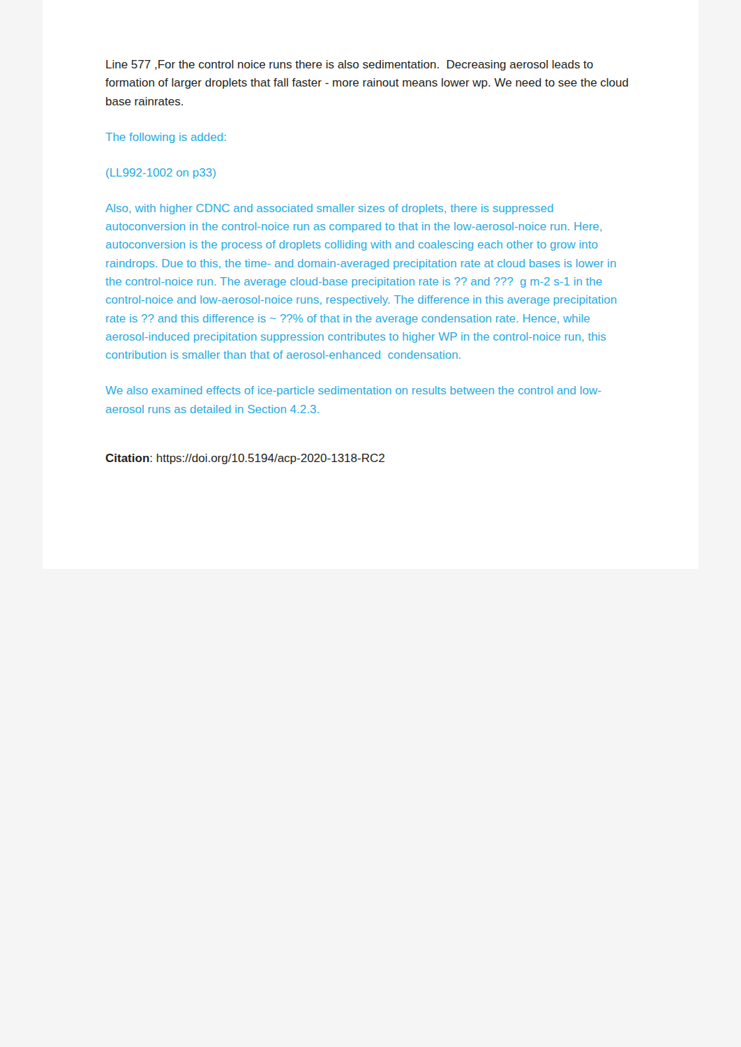Line 577 ,For the control noice runs there is also sedimentation. Decreasing aerosol leads to formation of larger droplets that fall faster - more rainout means lower wp. We need to see the cloud base rainrates.
The following is added:
(LL992-1002 on p33)
Also, with higher CDNC and associated smaller sizes of droplets, there is suppressed autoconversion in the control-noice run as compared to that in the low-aerosol-noice run. Here, autoconversion is the process of droplets colliding with and coalescing each other to grow into raindrops. Due to this, the time- and domain-averaged precipitation rate at cloud bases is lower in the control-noice run. The average cloud-base precipitation rate is ?? and ??? g m-2 s-1 in the control-noice and low-aerosol-noice runs, respectively. The difference in this average precipitation rate is ?? and this difference is ~ ??% of that in the average condensation rate. Hence, while aerosol-induced precipitation suppression contributes to higher WP in the control-noice run, this contribution is smaller than that of aerosol-enhanced condensation.
We also examined effects of ice-particle sedimentation on results between the control and low-aerosol runs as detailed in Section 4.2.3.
Citation: https://doi.org/10.5194/acp-2020-1318-RC2